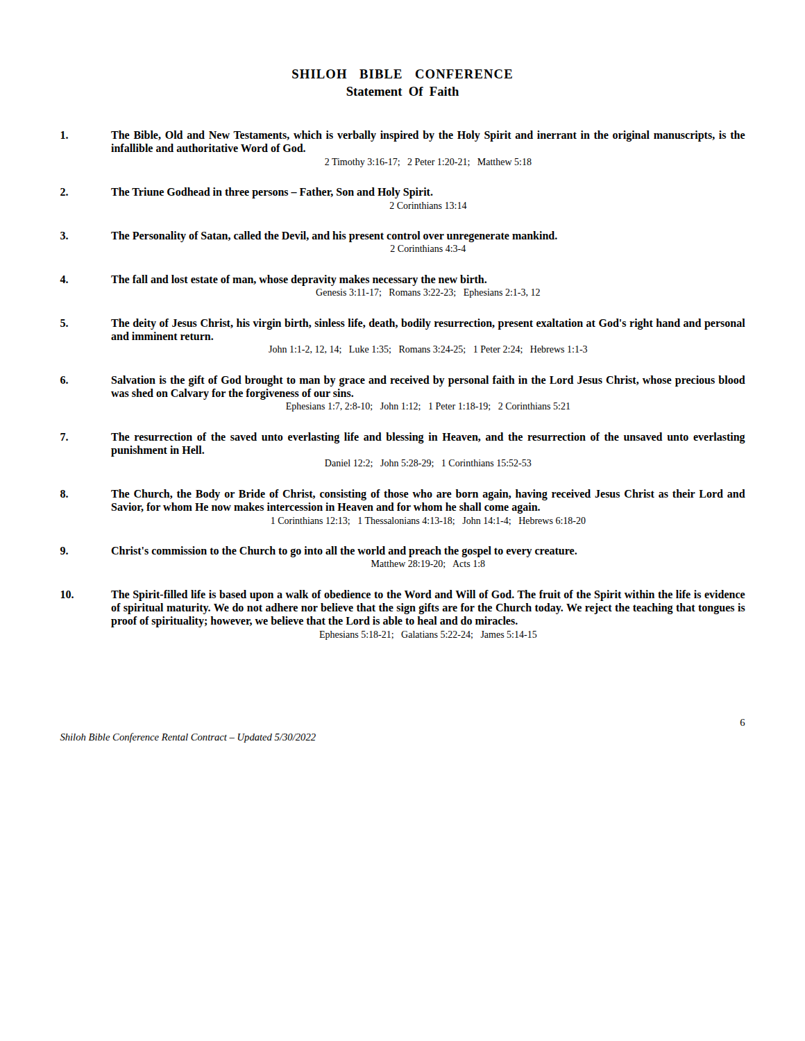SHILOH BIBLE CONFERENCE
Statement Of Faith
1.
The Bible, Old and New Testaments, which is verbally inspired by the Holy Spirit and inerrant in the original manuscripts, is the infallible and authoritative Word of God.
2 Timothy 3:16-17; 2 Peter 1:20-21; Matthew 5:18
2.
The Triune Godhead in three persons – Father, Son and Holy Spirit.
2 Corinthians 13:14
3.
The Personality of Satan, called the Devil, and his present control over unregenerate mankind.
2 Corinthians 4:3-4
4.
The fall and lost estate of man, whose depravity makes necessary the new birth.
Genesis 3:11-17; Romans 3:22-23; Ephesians 2:1-3, 12
5.
The deity of Jesus Christ, his virgin birth, sinless life, death, bodily resurrection, present exaltation at God's right hand and personal and imminent return.
John 1:1-2, 12, 14; Luke 1:35; Romans 3:24-25; 1 Peter 2:24; Hebrews 1:1-3
6.
Salvation is the gift of God brought to man by grace and received by personal faith in the Lord Jesus Christ, whose precious blood was shed on Calvary for the forgiveness of our sins.
Ephesians 1:7, 2:8-10; John 1:12; 1 Peter 1:18-19; 2 Corinthians 5:21
7.
The resurrection of the saved unto everlasting life and blessing in Heaven, and the resurrection of the unsaved unto everlasting punishment in Hell.
Daniel 12:2; John 5:28-29; 1 Corinthians 15:52-53
8.
The Church, the Body or Bride of Christ, consisting of those who are born again, having received Jesus Christ as their Lord and Savior, for whom He now makes intercession in Heaven and for whom he shall come again.
1 Corinthians 12:13; 1 Thessalonians 4:13-18; John 14:1-4; Hebrews 6:18-20
9.
Christ's commission to the Church to go into all the world and preach the gospel to every creature.
Matthew 28:19-20; Acts 1:8
10.
The Spirit-filled life is based upon a walk of obedience to the Word and Will of God. The fruit of the Spirit within the life is evidence of spiritual maturity. We do not adhere nor believe that the sign gifts are for the Church today. We reject the teaching that tongues is proof of spirituality; however, we believe that the Lord is able to heal and do miracles.
Ephesians 5:18-21; Galatians 5:22-24; James 5:14-15
6
Shiloh Bible Conference Rental Contract – Updated 5/30/2022